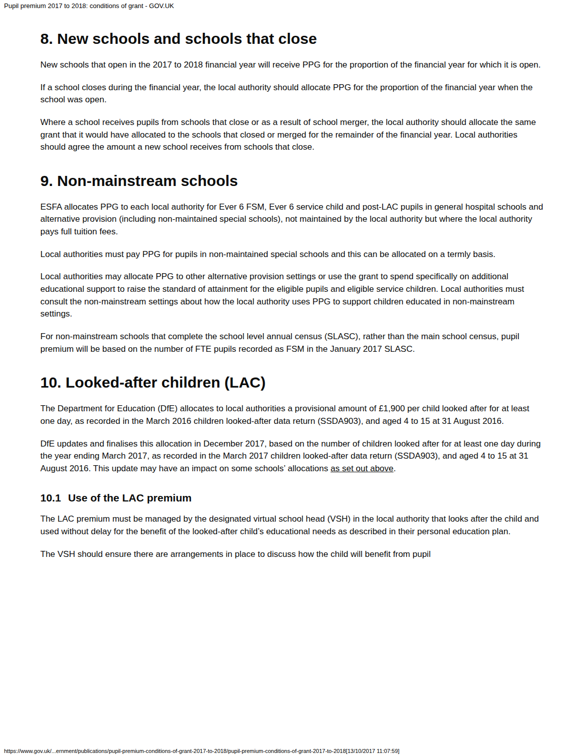Pupil premium 2017 to 2018: conditions of grant - GOV.UK
8. New schools and schools that close
New schools that open in the 2017 to 2018 financial year will receive PPG for the proportion of the financial year for which it is open.
If a school closes during the financial year, the local authority should allocate PPG for the proportion of the financial year when the school was open.
Where a school receives pupils from schools that close or as a result of school merger, the local authority should allocate the same grant that it would have allocated to the schools that closed or merged for the remainder of the financial year. Local authorities should agree the amount a new school receives from schools that close.
9. Non-mainstream schools
ESFA allocates PPG to each local authority for Ever 6 FSM, Ever 6 service child and post-LAC pupils in general hospital schools and alternative provision (including non-maintained special schools), not maintained by the local authority but where the local authority pays full tuition fees.
Local authorities must pay PPG for pupils in non-maintained special schools and this can be allocated on a termly basis.
Local authorities may allocate PPG to other alternative provision settings or use the grant to spend specifically on additional educational support to raise the standard of attainment for the eligible pupils and eligible service children. Local authorities must consult the non-mainstream settings about how the local authority uses PPG to support children educated in non-mainstream settings.
For non-mainstream schools that complete the school level annual census (SLASC), rather than the main school census, pupil premium will be based on the number of FTE pupils recorded as FSM in the January 2017 SLASC.
10. Looked-after children (LAC)
The Department for Education (DfE) allocates to local authorities a provisional amount of £1,900 per child looked after for at least one day, as recorded in the March 2016 children looked-after data return (SSDA903), and aged 4 to 15 at 31 August 2016.
DfE updates and finalises this allocation in December 2017, based on the number of children looked after for at least one day during the year ending March 2017, as recorded in the March 2017 children looked-after data return (SSDA903), and aged 4 to 15 at 31 August 2016. This update may have an impact on some schools’ allocations as set out above.
10.1 Use of the LAC premium
The LAC premium must be managed by the designated virtual school head (VSH) in the local authority that looks after the child and used without delay for the benefit of the looked-after child’s educational needs as described in their personal education plan.
The VSH should ensure there are arrangements in place to discuss how the child will benefit from pupil
https://www.gov.uk/...ernment/publications/pupil-premium-conditions-of-grant-2017-to-2018/pupil-premium-conditions-of-grant-2017-to-2018[13/10/2017 11:07:59]